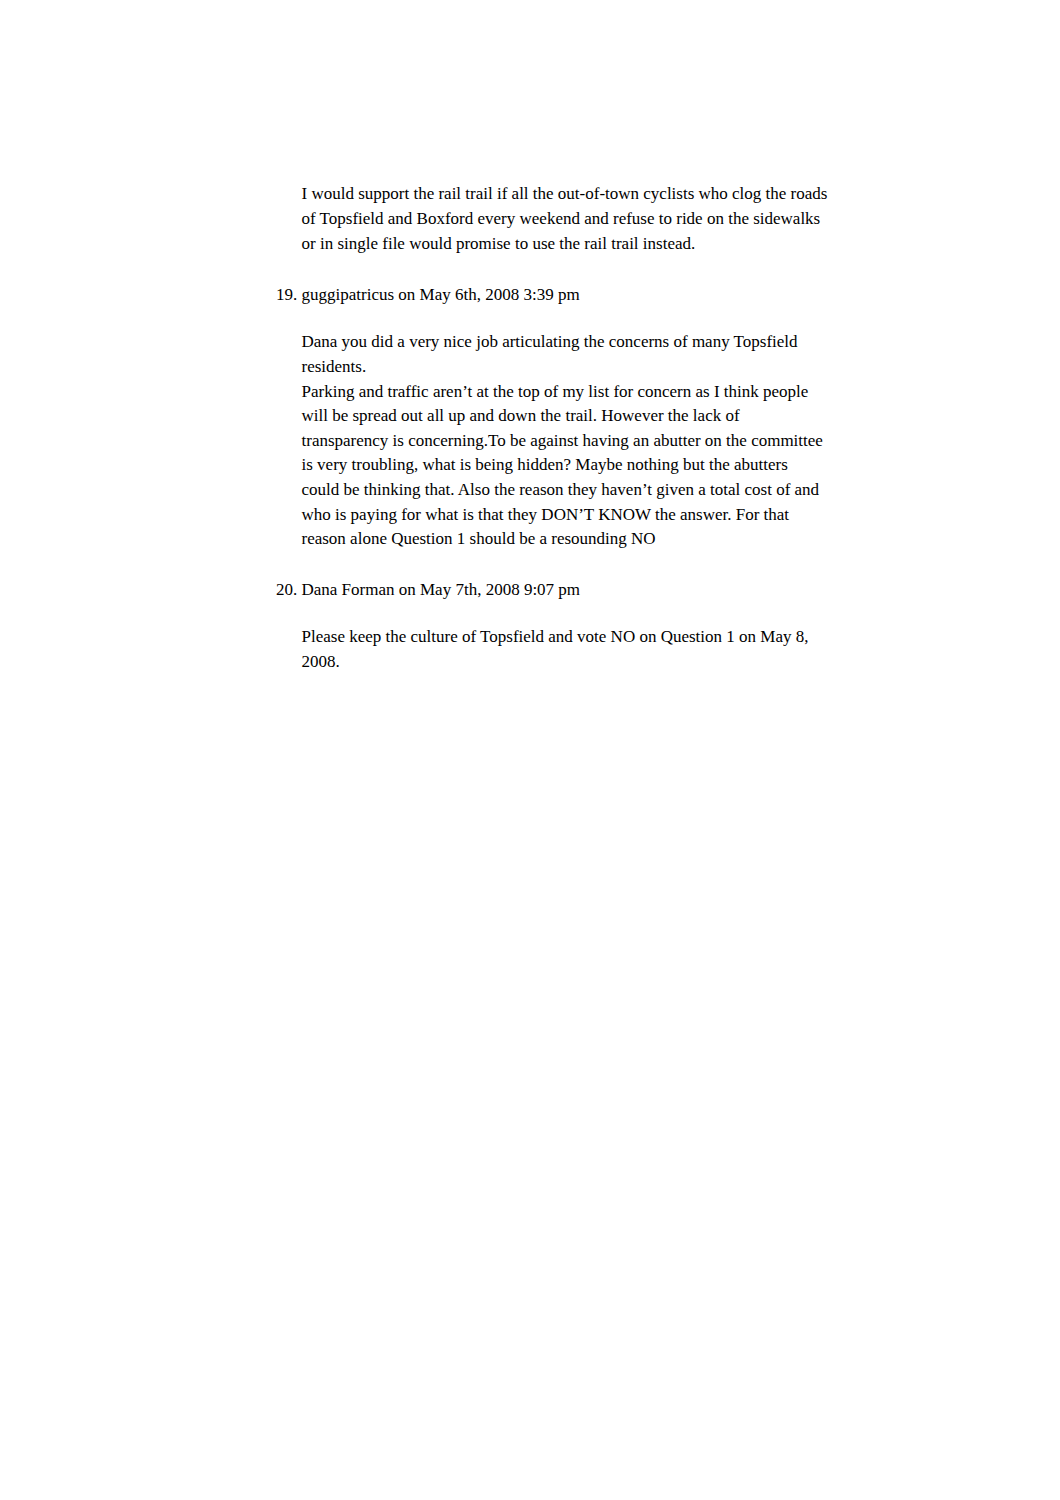I would support the rail trail if all the out-of-town cyclists who clog the roads of Topsfield and Boxford every weekend and refuse to ride on the sidewalks or in single file would promise to use the rail trail instead.
guggipatricus on May 6th, 2008 3:39 pm
Dana you did a very nice job articulating the concerns of many Topsfield residents.
Parking and traffic aren’t at the top of my list for concern as I think people will be spread out all up and down the trail. However the lack of transparency is concerning.To be against having an abutter on the committee is very troubling, what is being hidden? Maybe nothing but the abutters could be thinking that. Also the reason they haven’t given a total cost of and who is paying for what is that they DON’T KNOW the answer. For that reason alone Question 1 should be a resounding NO
Dana Forman on May 7th, 2008 9:07 pm
Please keep the culture of Topsfield and vote NO on Question 1 on May 8, 2008.